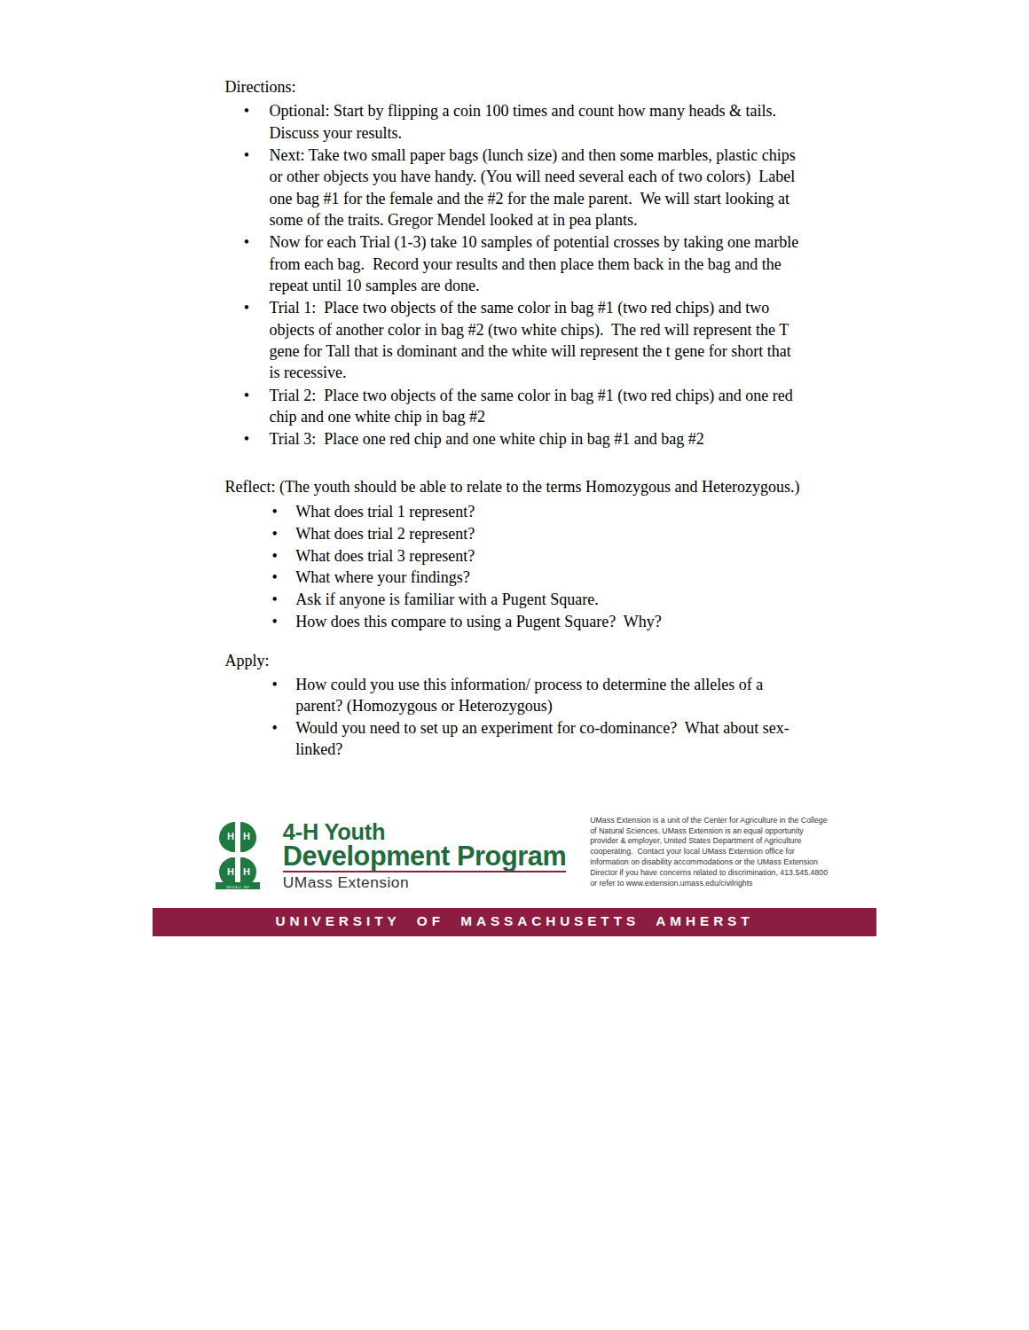Directions:
Optional: Start by flipping a coin 100 times and count how many heads & tails. Discuss your results.
Next: Take two small paper bags (lunch size) and then some marbles, plastic chips or other objects you have handy. (You will need several each of two colors) Label one bag #1 for the female and the #2 for the male parent. We will start looking at some of the traits. Gregor Mendel looked at in pea plants.
Now for each Trial (1-3) take 10 samples of potential crosses by taking one marble from each bag. Record your results and then place them back in the bag and the repeat until 10 samples are done.
Trial 1: Place two objects of the same color in bag #1 (two red chips) and two objects of another color in bag #2 (two white chips). The red will represent the T gene for Tall that is dominant and the white will represent the t gene for short that is recessive.
Trial 2: Place two objects of the same color in bag #1 (two red chips) and one red chip and one white chip in bag #2
Trial 3: Place one red chip and one white chip in bag #1 and bag #2
Reflect: (The youth should be able to relate to the terms Homozygous and Heterozygous.)
What does trial 1 represent?
What does trial 2 represent?
What does trial 3 represent?
What where your findings?
Ask if anyone is familiar with a Pugent Square.
How does this compare to using a Pugent Square? Why?
Apply:
How could you use this information/ process to determine the alleles of a parent? (Homozygous or Heterozygous)
Would you need to set up an experiment for co-dominance? What about sex-linked?
H H H H 18 U.S.C. 707
4-H Youth
Development Program
UMass Extension
UMass Extension is a unit of the Center for Agriculture in the College of Natural Sciences. UMass Extension is an equal opportunity provider & employer, United States Department of Agriculture cooperating. Contact your local UMass Extension office for information on disability accommodations or the UMass Extension Director if you have concerns related to discrimination, 413.545.4800 or refer to www.extension.umass.edu/civilrights
UNIVERSITY OF MASSACHUSETTS AMHERST